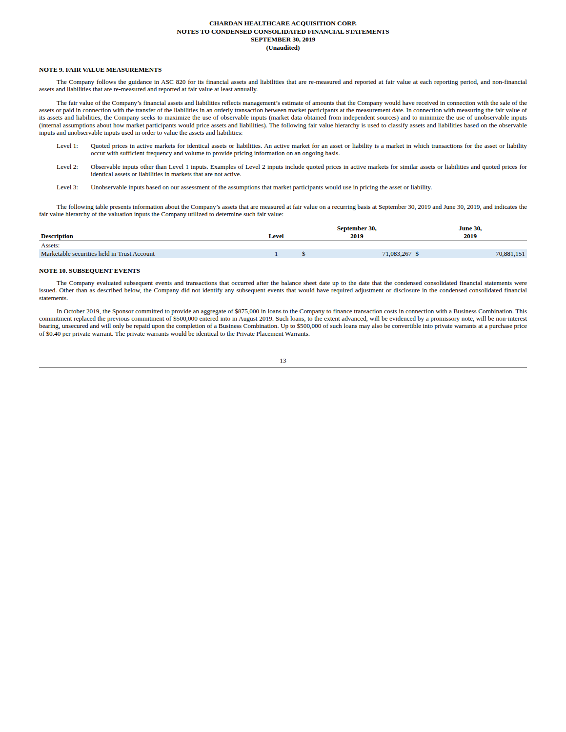CHARDAN HEALTHCARE ACQUISITION CORP.
NOTES TO CONDENSED CONSOLIDATED FINANCIAL STATEMENTS
SEPTEMBER 30, 2019
(Unaudited)
NOTE 9. FAIR VALUE MEASUREMENTS
The Company follows the guidance in ASC 820 for its financial assets and liabilities that are re-measured and reported at fair value at each reporting period, and non-financial assets and liabilities that are re-measured and reported at fair value at least annually.
The fair value of the Company’s financial assets and liabilities reflects management’s estimate of amounts that the Company would have received in connection with the sale of the assets or paid in connection with the transfer of the liabilities in an orderly transaction between market participants at the measurement date. In connection with measuring the fair value of its assets and liabilities, the Company seeks to maximize the use of observable inputs (market data obtained from independent sources) and to minimize the use of unobservable inputs (internal assumptions about how market participants would price assets and liabilities). The following fair value hierarchy is used to classify assets and liabilities based on the observable inputs and unobservable inputs used in order to value the assets and liabilities:
| Level 1: | Quoted prices in active markets for identical assets or liabilities. An active market for an asset or liability is a market in which transactions for the asset or liability occur with sufficient frequency and volume to provide pricing information on an ongoing basis. |
| Level 2: | Observable inputs other than Level 1 inputs. Examples of Level 2 inputs include quoted prices in active markets for similar assets or liabilities and quoted prices for identical assets or liabilities in markets that are not active. |
| Level 3: | Unobservable inputs based on our assessment of the assumptions that market participants would use in pricing the asset or liability. |
The following table presents information about the Company’s assets that are measured at fair value on a recurring basis at September 30, 2019 and June 30, 2019, and indicates the fair value hierarchy of the valuation inputs the Company utilized to determine such fair value:
| Description | Level | September 30, 2019 | June 30, 2019 |
| --- | --- | --- | --- |
| Assets: | | | | | |
| Marketable securities held in Trust Account | 1 | $ | 71,083,267 | $ | 70,881,151 |
NOTE 10. SUBSEQUENT EVENTS
The Company evaluated subsequent events and transactions that occurred after the balance sheet date up to the date that the condensed consolidated financial statements were issued. Other than as described below, the Company did not identify any subsequent events that would have required adjustment or disclosure in the condensed consolidated financial statements.
In October 2019, the Sponsor committed to provide an aggregate of $875,000 in loans to the Company to finance transaction costs in connection with a Business Combination. This commitment replaced the previous commitment of $500,000 entered into in August 2019. Such loans, to the extent advanced, will be evidenced by a promissory note, will be non-interest bearing, unsecured and will only be repaid upon the completion of a Business Combination. Up to $500,000 of such loans may also be convertible into private warrants at a purchase price of $0.40 per private warrant. The private warrants would be identical to the Private Placement Warrants.
13